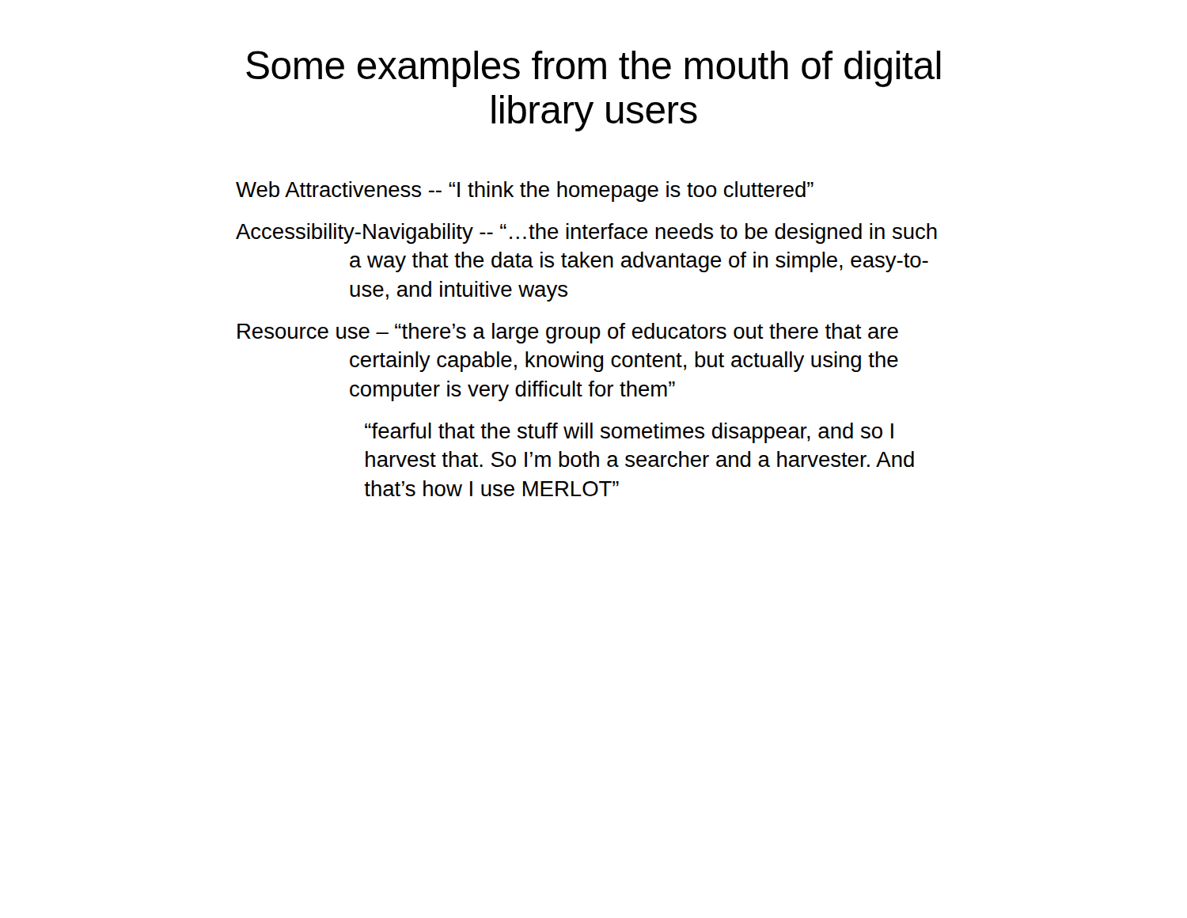Some examples from the mouth of digital library users
Web Attractiveness -- “I think the homepage is too cluttered”
Accessibility-Navigability -- “…the interface needs to be designed in such a way that the data is taken advantage of in simple, easy-to-use, and intuitive ways
Resource use – “there’s a large group of educators out there that are certainly capable, knowing content, but actually using the computer is very difficult for them”
“fearful that the stuff will sometimes disappear, and so I harvest that. So I’m both a searcher and a harvester. And that’s how I use MERLOT”